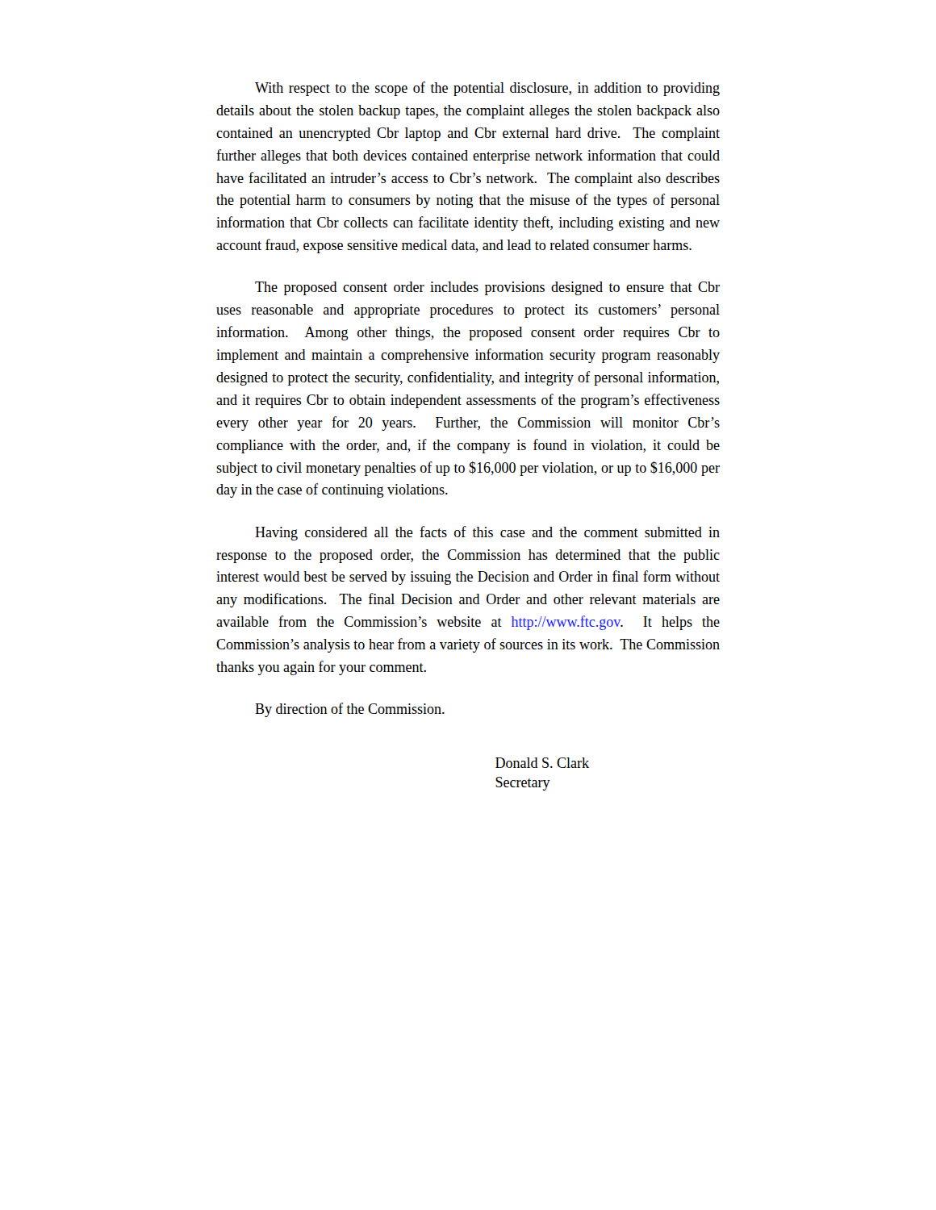With respect to the scope of the potential disclosure, in addition to providing details about the stolen backup tapes, the complaint alleges the stolen backpack also contained an unencrypted Cbr laptop and Cbr external hard drive. The complaint further alleges that both devices contained enterprise network information that could have facilitated an intruder’s access to Cbr’s network. The complaint also describes the potential harm to consumers by noting that the misuse of the types of personal information that Cbr collects can facilitate identity theft, including existing and new account fraud, expose sensitive medical data, and lead to related consumer harms.
The proposed consent order includes provisions designed to ensure that Cbr uses reasonable and appropriate procedures to protect its customers’ personal information. Among other things, the proposed consent order requires Cbr to implement and maintain a comprehensive information security program reasonably designed to protect the security, confidentiality, and integrity of personal information, and it requires Cbr to obtain independent assessments of the program’s effectiveness every other year for 20 years. Further, the Commission will monitor Cbr’s compliance with the order, and, if the company is found in violation, it could be subject to civil monetary penalties of up to $16,000 per violation, or up to $16,000 per day in the case of continuing violations.
Having considered all the facts of this case and the comment submitted in response to the proposed order, the Commission has determined that the public interest would best be served by issuing the Decision and Order in final form without any modifications. The final Decision and Order and other relevant materials are available from the Commission’s website at http://www.ftc.gov. It helps the Commission’s analysis to hear from a variety of sources in its work. The Commission thanks you again for your comment.
By direction of the Commission.
Donald S. Clark
Secretary